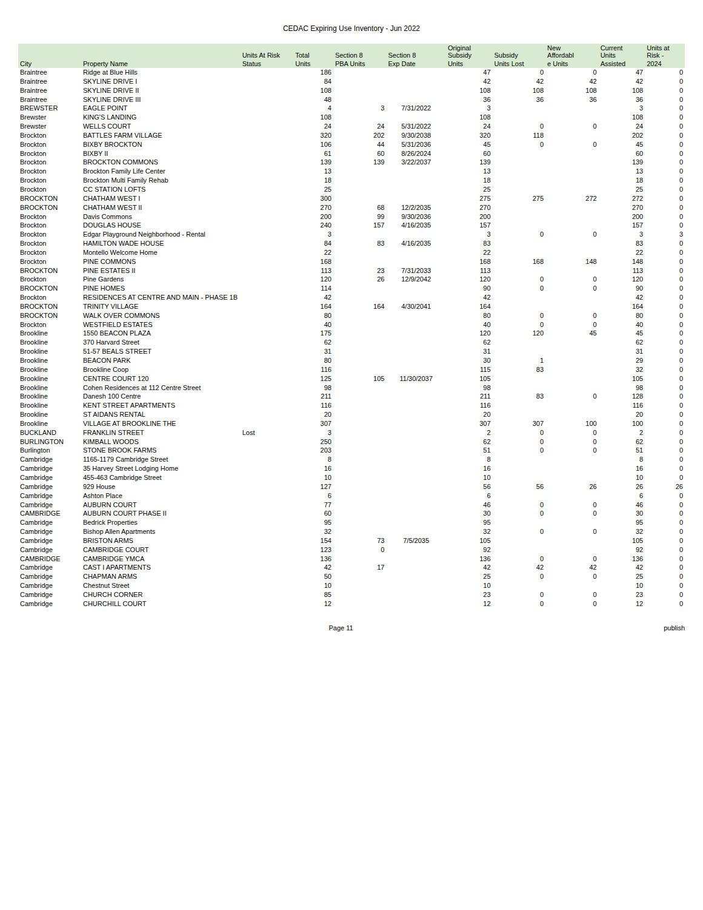CEDAC Expiring Use Inventory - Jun 2022
| | | Units At Risk | Total | Section 8 | Section 8 | Original Subsidy | Subsidy | New Affordabl | Current Units | Units at Risk - |
| --- | --- | --- | --- | --- | --- | --- | --- | --- | --- | --- |
| City | Property Name | Status | Units | PBA Units | Exp Date | Units | Units Lost | e Units | Assisted | 2024 |
| Braintree | Ridge at Blue Hills | | 186 | | | 47 | 0 | 0 | 47 | 0 |
| Braintree | SKYLINE DRIVE I | | 84 | | | 42 | 42 | 42 | 42 | 0 |
| Braintree | SKYLINE DRIVE II | | 108 | | | 108 | 108 | 108 | 108 | 0 |
| Braintree | SKYLINE DRIVE III | | 48 | | | 36 | 36 | 36 | 36 | 0 |
| BREWSTER | EAGLE POINT | | 4 | 3 | 7/31/2022 | 3 | | | 3 | 0 |
| Brewster | KING'S LANDING | | 108 | | | 108 | | | 108 | 0 |
| Brewster | WELLS COURT | | 24 | 24 | 5/31/2022 | 24 | 0 | 0 | 24 | 0 |
| Brockton | BATTLES FARM VILLAGE | | 320 | 202 | 9/30/2038 | 320 | 118 | | 202 | 0 |
| Brockton | BIXBY BROCKTON | | 106 | 44 | 5/31/2036 | 45 | 0 | 0 | 45 | 0 |
| Brockton | BIXBY II | | 61 | 60 | 8/26/2024 | 60 | | | 60 | 0 |
| Brockton | BROCKTON COMMONS | | 139 | 139 | 3/22/2037 | 139 | | | 139 | 0 |
| Brockton | Brockton Family Life Center | | 13 | | | 13 | | | 13 | 0 |
| Brockton | Brockton Multi Family Rehab | | 18 | | | 18 | | | 18 | 0 |
| Brockton | CC STATION LOFTS | | 25 | | | 25 | | | 25 | 0 |
| BROCKTON | CHATHAM WEST I | | 300 | | | 275 | 275 | 272 | 272 | 0 |
| BROCKTON | CHATHAM WEST II | | 270 | 68 | 12/2/2035 | 270 | | | 270 | 0 |
| Brockton | Davis Commons | | 200 | 99 | 9/30/2036 | 200 | | | 200 | 0 |
| Brockton | DOUGLAS HOUSE | | 240 | 157 | 4/16/2035 | 157 | | | 157 | 0 |
| Brockton | Edgar Playground Neighborhood - Rental | | 3 | | | 3 | 0 | 0 | 3 | 3 |
| Brockton | HAMILTON WADE HOUSE | | 84 | 83 | 4/16/2035 | 83 | | | 83 | 0 |
| Brockton | Montello Welcome Home | | 22 | | | 22 | | | 22 | 0 |
| Brockton | PINE COMMONS | | 168 | | | 168 | 168 | 148 | 148 | 0 |
| BROCKTON | PINE ESTATES II | | 113 | 23 | 7/31/2033 | 113 | | | 113 | 0 |
| Brockton | Pine Gardens | | 120 | 26 | 12/9/2042 | 120 | 0 | 0 | 120 | 0 |
| BROCKTON | PINE HOMES | | 114 | | | 90 | 0 | 0 | 90 | 0 |
| Brockton | RESIDENCES AT CENTRE AND MAIN - PHASE 1B | | 42 | | | 42 | | | 42 | 0 |
| BROCKTON | TRINITY VILLAGE | | 164 | 164 | 4/30/2041 | 164 | | | 164 | 0 |
| BROCKTON | WALK OVER COMMONS | | 80 | | | 80 | 0 | 0 | 80 | 0 |
| Brockton | WESTFIELD ESTATES | | 40 | | | 40 | 0 | 0 | 40 | 0 |
| Brookline | 1550 BEACON PLAZA | | 175 | | | 120 | 120 | 45 | 45 | 0 |
| Brookline | 370 Harvard Street | | 62 | | | 62 | | | 62 | 0 |
| Brookline | 51-57 BEALS STREET | | 31 | | | 31 | | | 31 | 0 |
| Brookline | BEACON PARK | | 80 | | | 30 | 1 | | 29 | 0 |
| Brookline | Brookline Coop | | 116 | | | 115 | 83 | | 32 | 0 |
| Brookline | CENTRE COURT 120 | | 125 | 105 | 11/30/2037 | 105 | | | 105 | 0 |
| Brookline | Cohen Residences at 112 Centre Street | | 98 | | | 98 | | | 98 | 0 |
| Brookline | Danesh 100 Centre | | 211 | | | 211 | 83 | 0 | 128 | 0 |
| Brookline | KENT STREET APARTMENTS | | 116 | | | 116 | | | 116 | 0 |
| Brookline | ST AIDANS RENTAL | | 20 | | | 20 | | | 20 | 0 |
| Brookline | VILLAGE AT BROOKLINE THE | | 307 | | | 307 | 307 | 100 | 100 | 0 |
| BUCKLAND | FRANKLIN STREET | Lost | 3 | | | 2 | 0 | 0 | 2 | 0 |
| BURLINGTON | KIMBALL WOODS | | 250 | | | 62 | 0 | 0 | 62 | 0 |
| Burlington | STONE BROOK FARMS | | 203 | | | 51 | 0 | 0 | 51 | 0 |
| Cambridge | 1165-1179 Cambridge Street | | 8 | | | 8 | | | 8 | 0 |
| Cambridge | 35 Harvey Street Lodging Home | | 16 | | | 16 | | | 16 | 0 |
| Cambridge | 455-463 Cambridge Street | | 10 | | | 10 | | | 10 | 0 |
| Cambridge | 929 House | | 127 | | | 56 | 56 | 26 | 26 | 26 |
| Cambridge | Ashton Place | | 6 | | | 6 | | | 6 | 0 |
| Cambridge | AUBURN COURT | | 77 | | | 46 | 0 | 0 | 46 | 0 |
| CAMBRIDGE | AUBURN COURT PHASE II | | 60 | | | 30 | 0 | 0 | 30 | 0 |
| Cambridge | Bedrick Properties | | 95 | | | 95 | | | 95 | 0 |
| Cambridge | Bishop Allen Apartments | | 32 | | | 32 | 0 | 0 | 32 | 0 |
| Cambridge | BRISTON ARMS | | 154 | 73 | 7/5/2035 | 105 | | | 105 | 0 |
| Cambridge | CAMBRIDGE COURT | | 123 | 0 | | 92 | | | 92 | 0 |
| CAMBRIDGE | CAMBRIDGE YMCA | | 136 | | | 136 | 0 | 0 | 136 | 0 |
| Cambridge | CAST I APARTMENTS | | 42 | 17 | | 42 | 42 | 42 | 42 | 0 |
| Cambridge | CHAPMAN ARMS | | 50 | | | 25 | 0 | 0 | 25 | 0 |
| Cambridge | Chestnut Street | | 10 | | | 10 | | | 10 | 0 |
| Cambridge | CHURCH CORNER | | 85 | | | 23 | 0 | 0 | 23 | 0 |
| Cambridge | CHURCHILL COURT | | 12 | | | 12 | 0 | 0 | 12 | 0 |
Page 11
publish